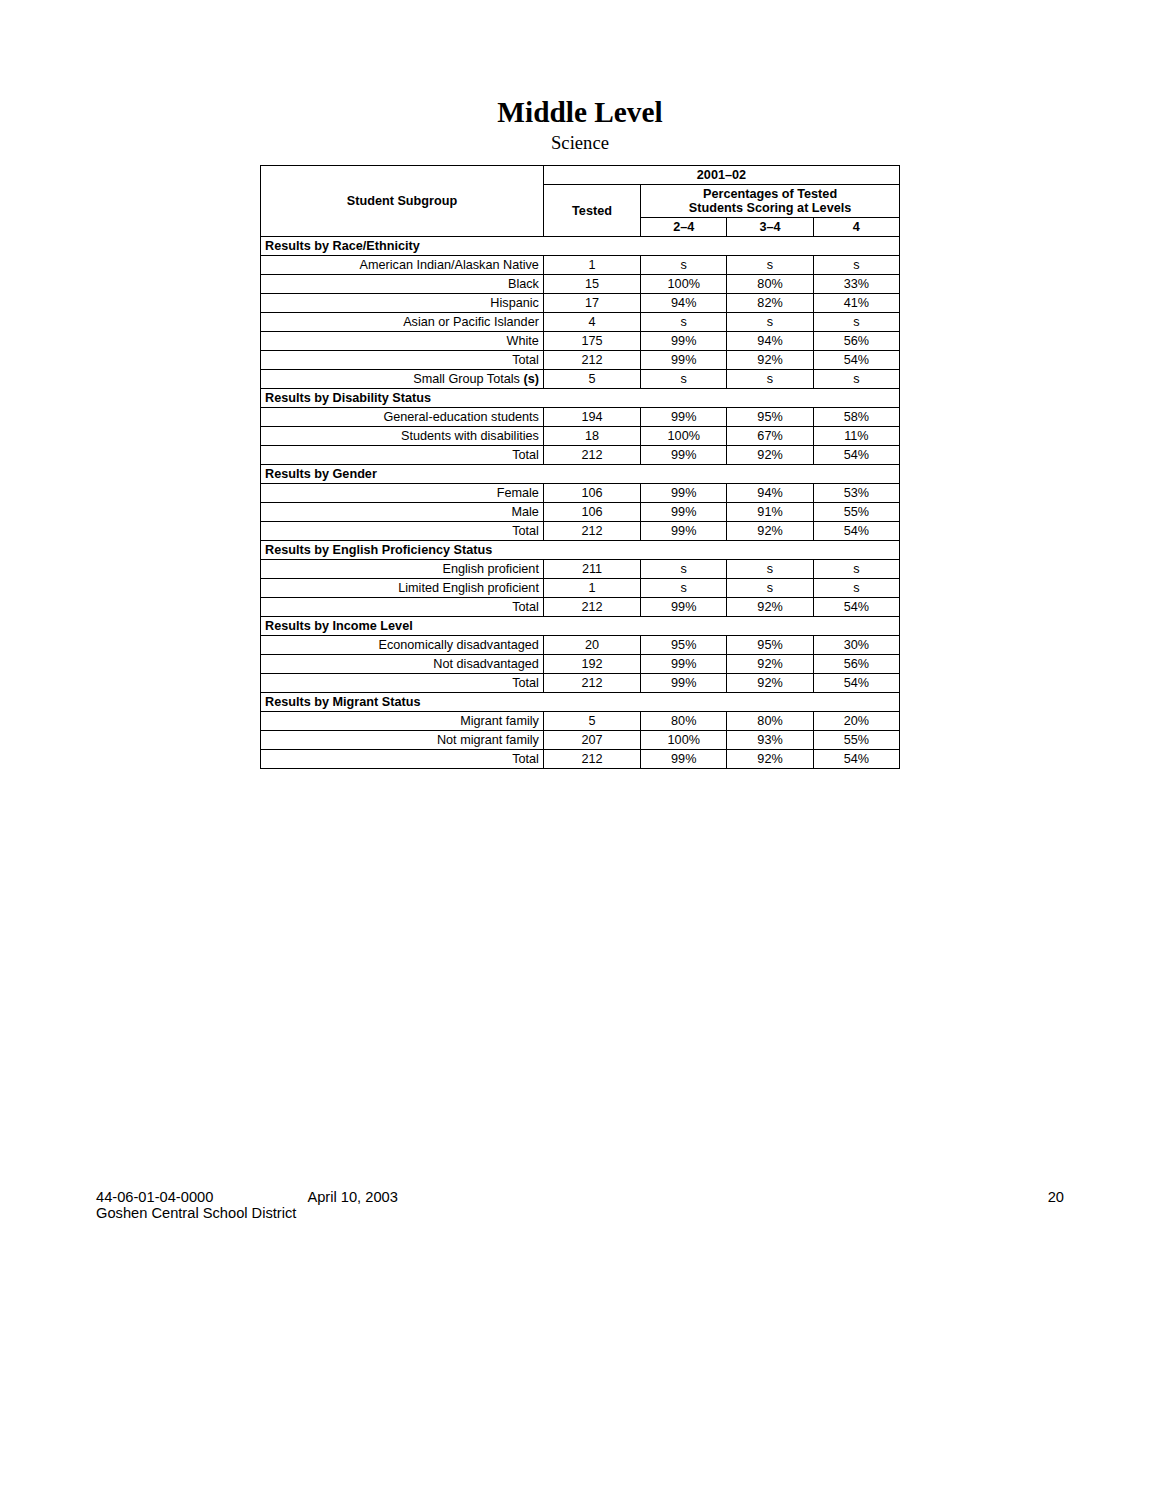Middle Level
Science
| Student Subgroup | 2001–02 |
| --- | --- |
| Tested | Percentages of Tested Students Scoring at Levels |
| 2–4 | 3–4 | 4 |
| Results by Race/Ethnicity |
| American Indian/Alaskan Native | 1 | s | s | s |
| Black | 15 | 100% | 80% | 33% |
| Hispanic | 17 | 94% | 82% | 41% |
| Asian or Pacific Islander | 4 | s | s | s |
| White | 175 | 99% | 94% | 56% |
| Total | 212 | 99% | 92% | 54% |
| Small Group Totals (s) | 5 | s | s | s |
| Results by Disability Status |
| General-education students | 194 | 99% | 95% | 58% |
| Students with disabilities | 18 | 100% | 67% | 11% |
| Total | 212 | 99% | 92% | 54% |
| Results by Gender |
| Female | 106 | 99% | 94% | 53% |
| Male | 106 | 99% | 91% | 55% |
| Total | 212 | 99% | 92% | 54% |
| Results by English Proficiency Status |
| English proficient | 211 | s | s | s |
| Limited English proficient | 1 | s | s | s |
| Total | 212 | 99% | 92% | 54% |
| Results by Income Level |
| Economically disadvantaged | 20 | 95% | 95% | 30% |
| Not disadvantaged | 192 | 99% | 92% | 56% |
| Total | 212 | 99% | 92% | 54% |
| Results by Migrant Status |
| Migrant family | 5 | 80% | 80% | 20% |
| Not migrant family | 207 | 100% | 93% | 55% |
| Total | 212 | 99% | 92% | 54% |
20 44-06-01-04-0000 April 10, 2003
Goshen Central School District